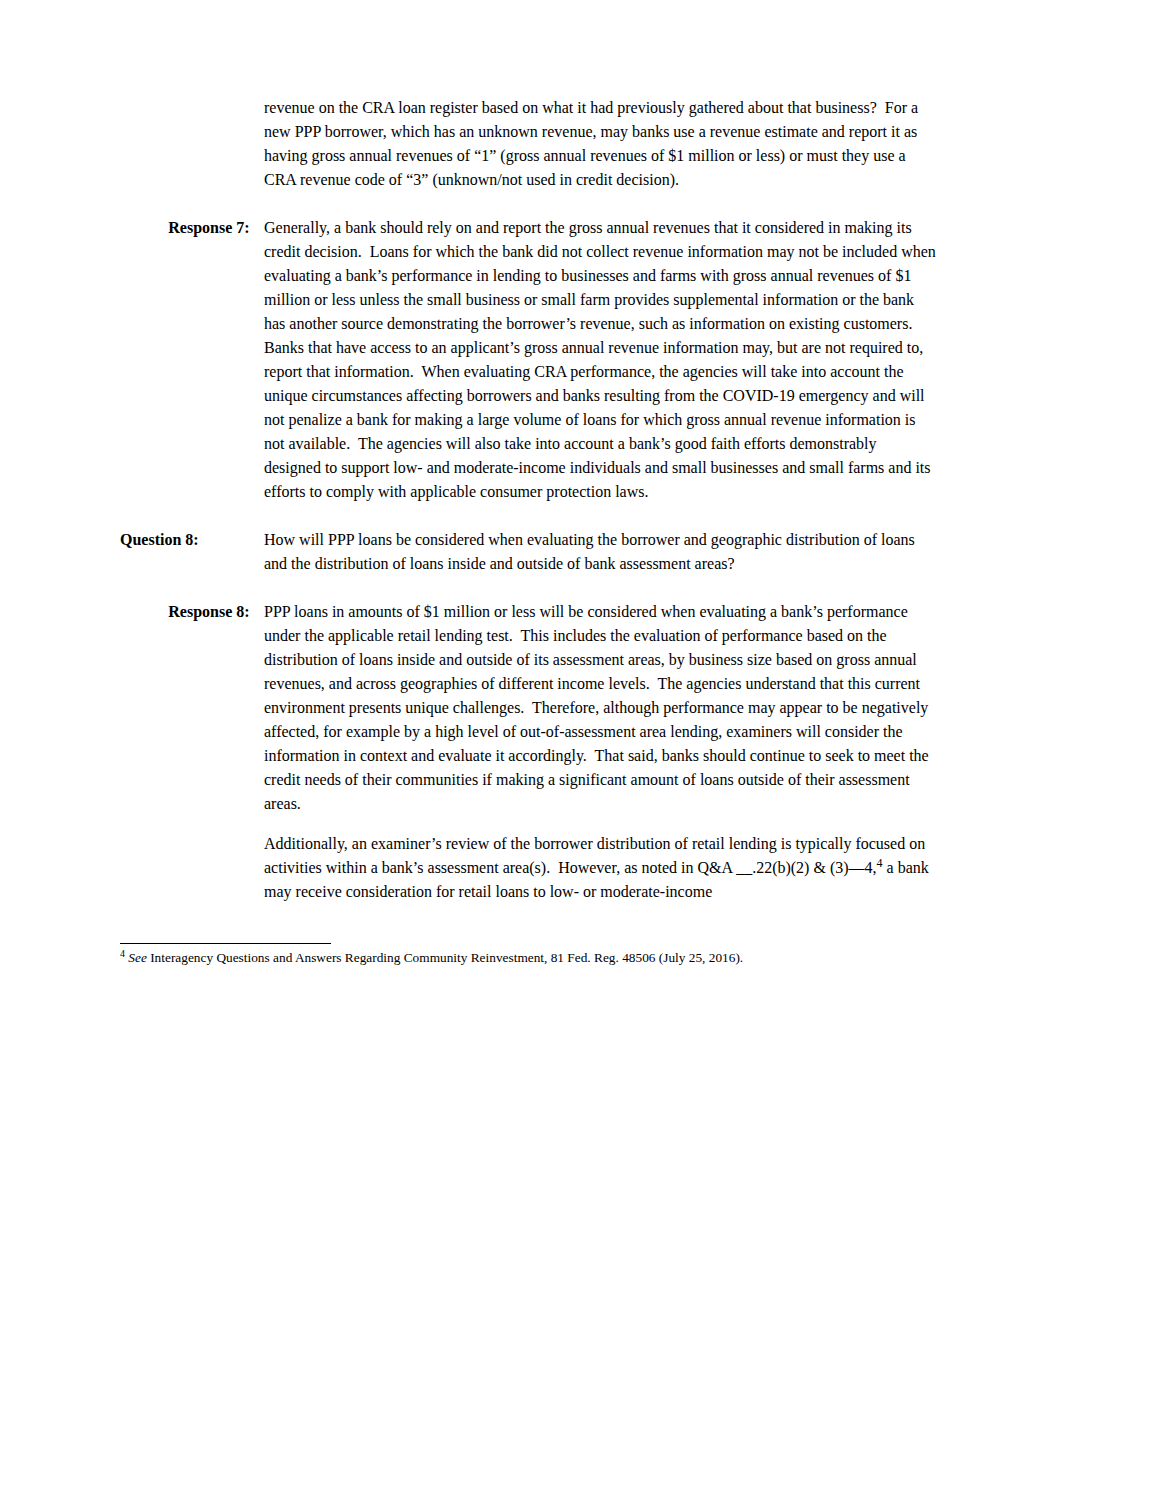revenue on the CRA loan register based on what it had previously gathered about that business? For a new PPP borrower, which has an unknown revenue, may banks use a revenue estimate and report it as having gross annual revenues of “1” (gross annual revenues of $1 million or less) or must they use a CRA revenue code of “3” (unknown/not used in credit decision).
Response 7:
Generally, a bank should rely on and report the gross annual revenues that it considered in making its credit decision. Loans for which the bank did not collect revenue information may not be included when evaluating a bank’s performance in lending to businesses and farms with gross annual revenues of $1 million or less unless the small business or small farm provides supplemental information or the bank has another source demonstrating the borrower’s revenue, such as information on existing customers. Banks that have access to an applicant’s gross annual revenue information may, but are not required to, report that information. When evaluating CRA performance, the agencies will take into account the unique circumstances affecting borrowers and banks resulting from the COVID-19 emergency and will not penalize a bank for making a large volume of loans for which gross annual revenue information is not available. The agencies will also take into account a bank’s good faith efforts demonstrably designed to support low- and moderate-income individuals and small businesses and small farms and its efforts to comply with applicable consumer protection laws.
Question 8:
How will PPP loans be considered when evaluating the borrower and geographic distribution of loans and the distribution of loans inside and outside of bank assessment areas?
Response 8:
PPP loans in amounts of $1 million or less will be considered when evaluating a bank’s performance under the applicable retail lending test. This includes the evaluation of performance based on the distribution of loans inside and outside of its assessment areas, by business size based on gross annual revenues, and across geographies of different income levels. The agencies understand that this current environment presents unique challenges. Therefore, although performance may appear to be negatively affected, for example by a high level of out-of-assessment area lending, examiners will consider the information in context and evaluate it accordingly. That said, banks should continue to seek to meet the credit needs of their communities if making a significant amount of loans outside of their assessment areas.
Additionally, an examiner’s review of the borrower distribution of retail lending is typically focused on activities within a bank’s assessment area(s). However, as noted in Q&A __.22(b)(2) & (3)—4,4 a bank may receive consideration for retail loans to low- or moderate-income
4 See Interagency Questions and Answers Regarding Community Reinvestment, 81 Fed. Reg. 48506 (July 25, 2016).